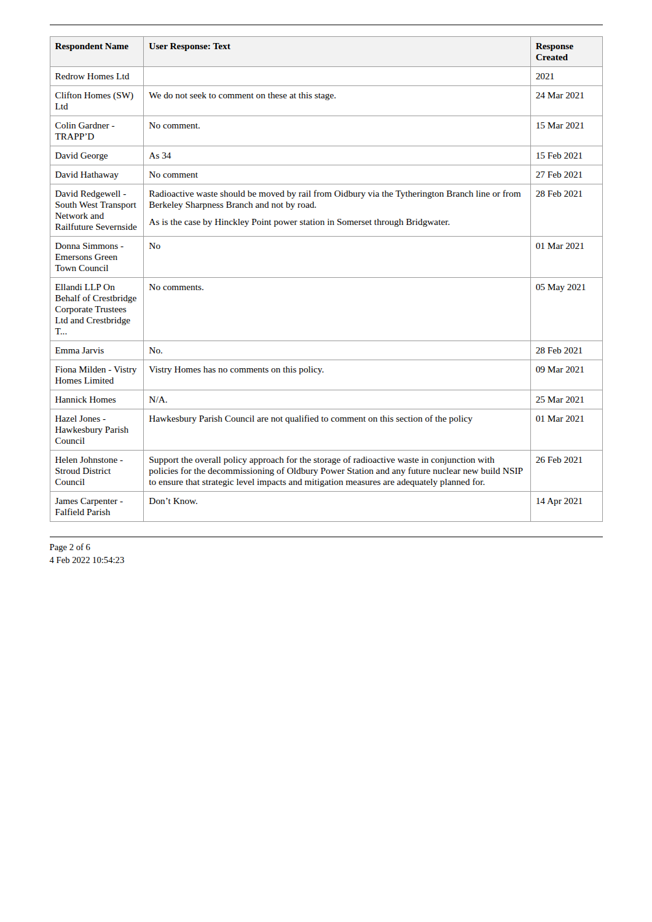| Respondent Name | User Response: Text | Response Created |
| --- | --- | --- |
| Redrow Homes Ltd | | 2021 |
| Clifton Homes (SW) Ltd | We do not seek to comment on these at this stage. | 24 Mar 2021 |
| Colin Gardner - TRAPP’D | No comment. | 15 Mar 2021 |
| David George | As 34 | 15 Feb 2021 |
| David Hathaway | No comment | 27 Feb 2021 |
| David Redgewell - South West Transport Network and Railfuture Severnside | Radioactive waste should be moved by rail from Oidbury via the Tytherington Branch line or from Berkeley Sharpness Branch and not by road. As is the case by Hinckley Point power station in Somerset through Bridgwater. | 28 Feb 2021 |
| Donna Simmons - Emersons Green Town Council | No | 01 Mar 2021 |
| Ellandi LLP On Behalf of Crestbridge Corporate Trustees Ltd and Crestbridge T... | No comments. | 05 May 2021 |
| Emma Jarvis | No. | 28 Feb 2021 |
| Fiona Milden - Vistry Homes Limited | Vistry Homes has no comments on this policy. | 09 Mar 2021 |
| Hannick Homes | N/A. | 25 Mar 2021 |
| Hazel Jones - Hawkesbury Parish Council | Hawkesbury Parish Council are not qualified to comment on this section of the policy | 01 Mar 2021 |
| Helen Johnstone - Stroud District Council | Support the overall policy approach for the storage of radioactive waste in conjunction with policies for the decommissioning of Oldbury Power Station and any future nuclear new build NSIP to ensure that strategic level impacts and mitigation measures are adequately planned for. | 26 Feb 2021 |
| James Carpenter - Falfield Parish | Don’t Know. | 14 Apr 2021 |
Page 2 of 6
4 Feb 2022 10:54:23